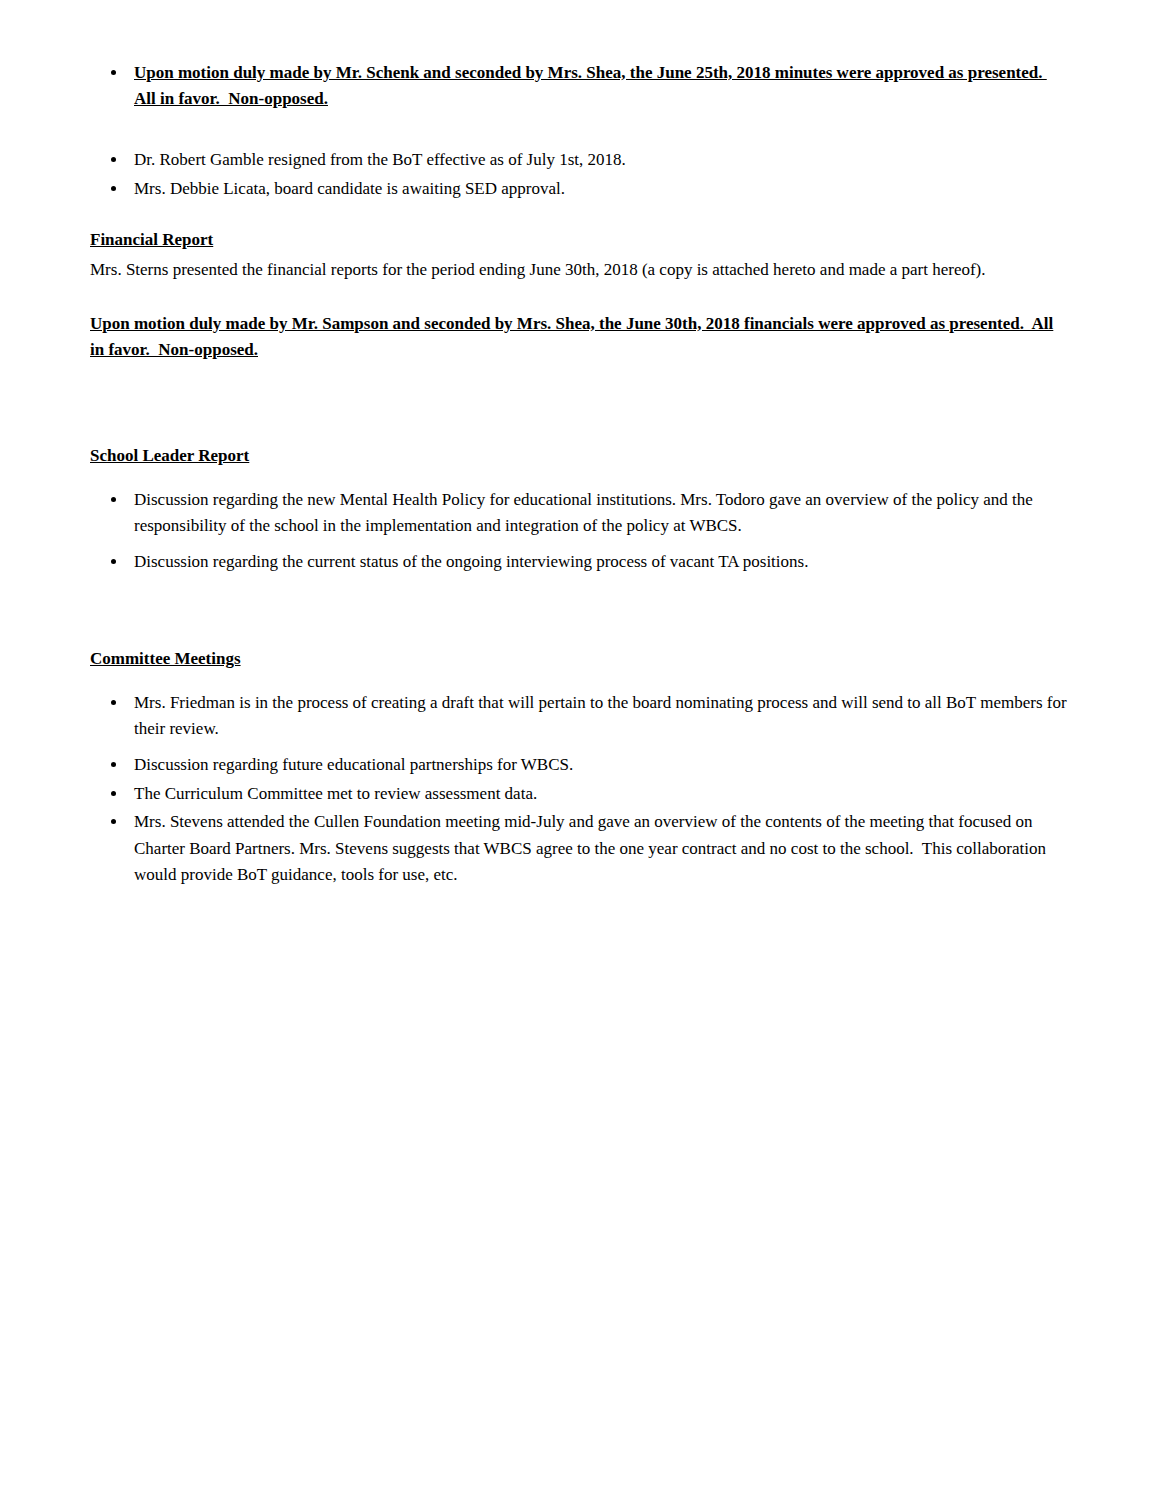Upon motion duly made by Mr. Schenk and seconded by Mrs. Shea, the June 25th, 2018 minutes were approved as presented. All in favor. Non-opposed.
Dr. Robert Gamble resigned from the BoT effective as of July 1st, 2018.
Mrs. Debbie Licata, board candidate is awaiting SED approval.
Financial Report
Mrs. Sterns presented the financial reports for the period ending June 30th, 2018 (a copy is attached hereto and made a part hereof).
Upon motion duly made by Mr. Sampson and seconded by Mrs. Shea, the June 30th, 2018 financials were approved as presented. All in favor. Non-opposed.
School Leader Report
Discussion regarding the new Mental Health Policy for educational institutions. Mrs. Todoro gave an overview of the policy and the responsibility of the school in the implementation and integration of the policy at WBCS.
Discussion regarding the current status of the ongoing interviewing process of vacant TA positions.
Committee Meetings
Mrs. Friedman is in the process of creating a draft that will pertain to the board nominating process and will send to all BoT members for their review.
Discussion regarding future educational partnerships for WBCS.
The Curriculum Committee met to review assessment data.
Mrs. Stevens attended the Cullen Foundation meeting mid-July and gave an overview of the contents of the meeting that focused on Charter Board Partners. Mrs. Stevens suggests that WBCS agree to the one year contract and no cost to the school. This collaboration would provide BoT guidance, tools for use, etc.